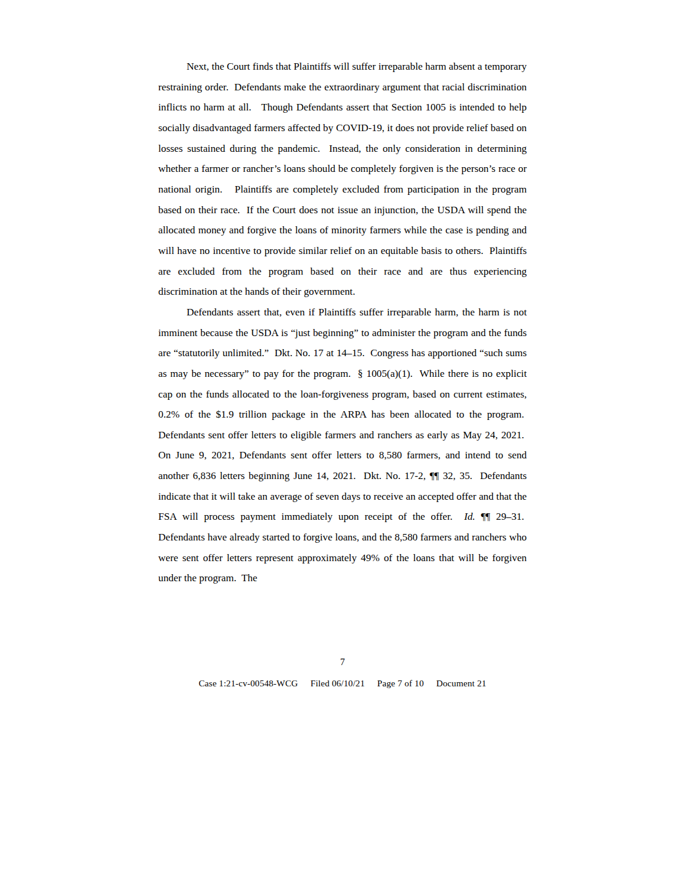Next, the Court finds that Plaintiffs will suffer irreparable harm absent a temporary restraining order. Defendants make the extraordinary argument that racial discrimination inflicts no harm at all. Though Defendants assert that Section 1005 is intended to help socially disadvantaged farmers affected by COVID-19, it does not provide relief based on losses sustained during the pandemic. Instead, the only consideration in determining whether a farmer or rancher’s loans should be completely forgiven is the person’s race or national origin. Plaintiffs are completely excluded from participation in the program based on their race. If the Court does not issue an injunction, the USDA will spend the allocated money and forgive the loans of minority farmers while the case is pending and will have no incentive to provide similar relief on an equitable basis to others. Plaintiffs are excluded from the program based on their race and are thus experiencing discrimination at the hands of their government.
Defendants assert that, even if Plaintiffs suffer irreparable harm, the harm is not imminent because the USDA is “just beginning” to administer the program and the funds are “statutorily unlimited.” Dkt. No. 17 at 14–15. Congress has apportioned “such sums as may be necessary” to pay for the program. § 1005(a)(1). While there is no explicit cap on the funds allocated to the loan-forgiveness program, based on current estimates, 0.2% of the $1.9 trillion package in the ARPA has been allocated to the program. Defendants sent offer letters to eligible farmers and ranchers as early as May 24, 2021. On June 9, 2021, Defendants sent offer letters to 8,580 farmers, and intend to send another 6,836 letters beginning June 14, 2021. Dkt. No. 17-2, ¶¶ 32, 35. Defendants indicate that it will take an average of seven days to receive an accepted offer and that the FSA will process payment immediately upon receipt of the offer. Id. ¶¶ 29–31. Defendants have already started to forgive loans, and the 8,580 farmers and ranchers who were sent offer letters represent approximately 49% of the loans that will be forgiven under the program. The
7
Case 1:21-cv-00548-WCG Filed 06/10/21 Page 7 of 10 Document 21